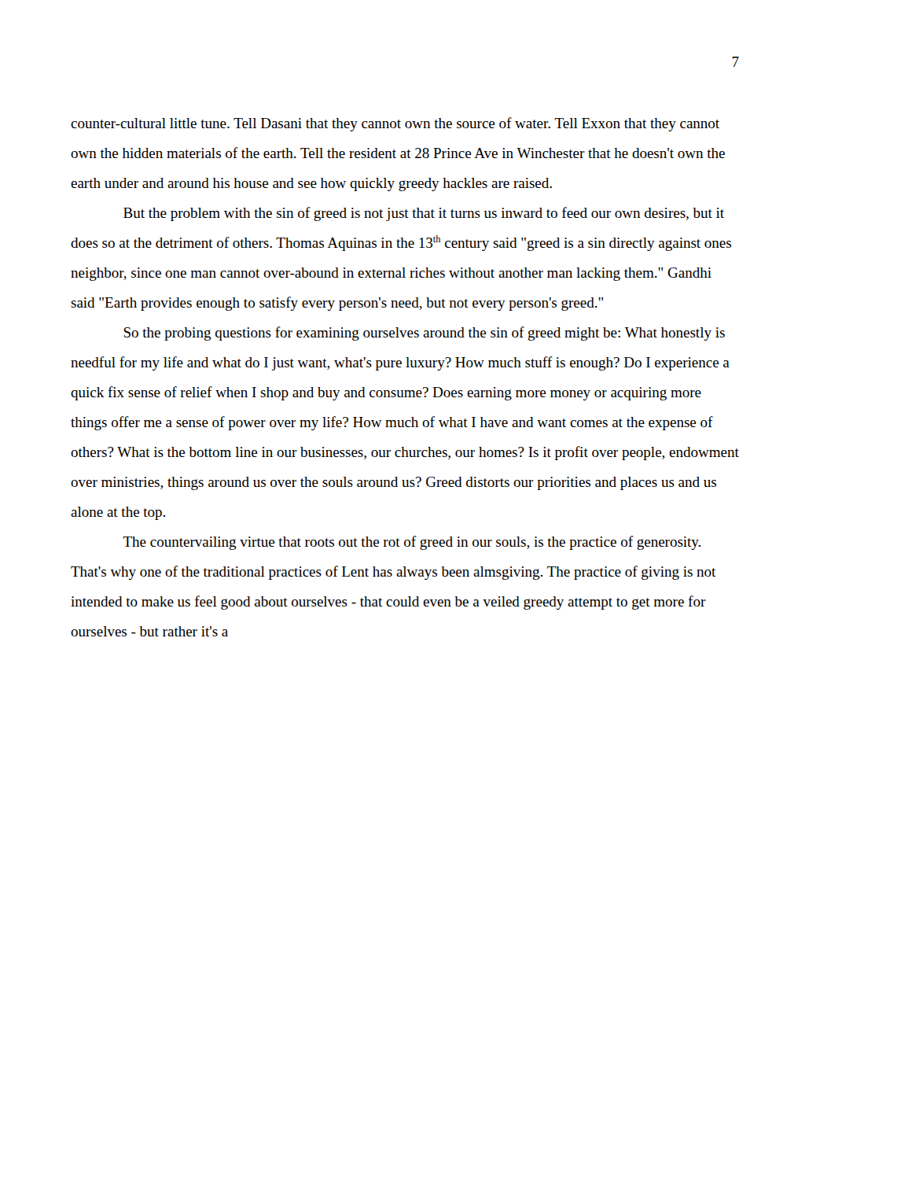7
counter-cultural little tune. Tell Dasani that they cannot own the source of water. Tell Exxon that they cannot own the hidden materials of the earth. Tell the resident at 28 Prince Ave in Winchester that he doesn't own the earth under and around his house and see how quickly greedy hackles are raised.
But the problem with the sin of greed is not just that it turns us inward to feed our own desires, but it does so at the detriment of others. Thomas Aquinas in the 13th century said "greed is a sin directly against ones neighbor, since one man cannot over-abound in external riches without another man lacking them." Gandhi said "Earth provides enough to satisfy every person's need, but not every person's greed."
So the probing questions for examining ourselves around the sin of greed might be: What honestly is needful for my life and what do I just want, what's pure luxury? How much stuff is enough? Do I experience a quick fix sense of relief when I shop and buy and consume? Does earning more money or acquiring more things offer me a sense of power over my life? How much of what I have and want comes at the expense of others? What is the bottom line in our businesses, our churches, our homes? Is it profit over people, endowment over ministries, things around us over the souls around us? Greed distorts our priorities and places us and us alone at the top.
The countervailing virtue that roots out the rot of greed in our souls, is the practice of generosity. That's why one of the traditional practices of Lent has always been almsgiving. The practice of giving is not intended to make us feel good about ourselves - that could even be a veiled greedy attempt to get more for ourselves - but rather it's a